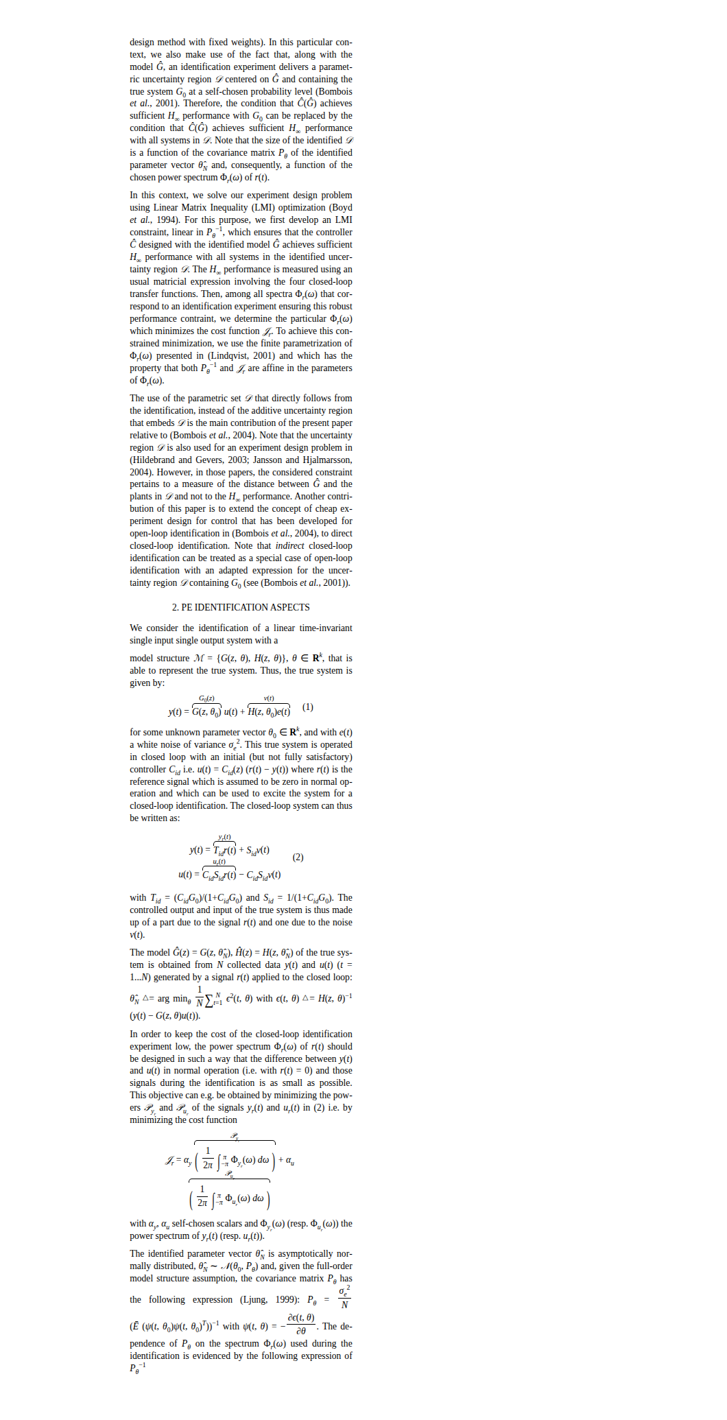design method with fixed weights). In this particular context, we also make use of the fact that, along with the model Ĝ, an identification experiment delivers a parametric uncertainty region 𝒟 centered on Ĝ and containing the true system G0 at a self-chosen probability level (Bombois et al., 2001). Therefore, the condition that Ĉ(Ĝ) achieves sufficient H∞ performance with G0 can be replaced by the condition that Ĉ(Ĝ) achieves sufficient H∞ performance with all systems in 𝒟. Note that the size of the identified 𝒟 is a function of the covariance matrix Pθ of the identified parameter vector θ̂N and, consequently, a function of the chosen power spectrum Φr(ω) of r(t).
In this context, we solve our experiment design problem using Linear Matrix Inequality (LMI) optimization (Boyd et al., 1994). For this purpose, we first develop an LMI constraint, linear in Pθ−1, which ensures that the controller Ĉ designed with the identified model Ĝ achieves sufficient H∞ performance with all systems in the identified uncertainty region 𝒟. The H∞ performance is measured using an usual matricial expression involving the four closed-loop transfer functions. Then, among all spectra Φr(ω) that correspond to an identification experiment ensuring this robust performance contraint, we determine the particular Φr(ω) which minimizes the cost function 𝒥r. To achieve this constrained minimization, we use the finite parametrization of Φr(ω) presented in (Lindqvist, 2001) and which has the property that both Pθ−1 and 𝒥r are affine in the parameters of Φr(ω).
The use of the parametric set 𝒟 that directly follows from the identification, instead of the additive uncertainty region that embeds 𝒟 is the main contribution of the present paper relative to (Bombois et al., 2004). Note that the uncertainty region 𝒟 is also used for an experiment design problem in (Hildebrand and Gevers, 2003; Jansson and Hjalmarsson, 2004). However, in those papers, the considered constraint pertains to a measure of the distance between Ĝ and the plants in 𝒟 and not to the H∞ performance. Another contribution of this paper is to extend the concept of cheap experiment design for control that has been developed for open-loop identification in (Bombois et al., 2004), to direct closed-loop identification. Note that indirect closed-loop identification can be treated as a special case of open-loop identification with an adapted expression for the uncertainty region 𝒟 containing G0 (see (Bombois et al., 2001)).
2. PE IDENTIFICATION ASPECTS
We consider the identification of a linear time-invariant single input single output system with a
model structure ℳ = {G(z, θ), H(z, θ)}, θ ∈ Rk, that is able to represent the true system. Thus, the true system is given by:
y(t) = G0(z) G(z, θ0) u(t) + v(t) H(z, θ0)e(t) (1)
for some unknown parameter vector θ0 ∈ Rk, and with e(t) a white noise of variance σe2. This true system is operated in closed loop with an initial (but not fully satisfactory) controller Cid i.e. u(t) = Cid(z) (r(t) − y(t)) where r(t) is the reference signal which is assumed to be zero in normal operation and which can be used to excite the system for a closed-loop identification. The closed-loop system can thus be written as:
y(t) = yr(t) Tidr(t) + Sidv(t)
u(t) = ur(t) CidSidr(t) − CidSidv(t)
(2)
with Tid = (CidG0)/(1+CidG0) and Sid = 1/(1+CidG0). The controlled output and input of the true system is thus made up of a part due to the signal r(t) and one due to the noise v(t).
The model Ĝ(z) = G(z, θ̂N), Ĥ(z) = H(z, θ̂N) of the true system is obtained from N collected data y(t) and u(t) (t = 1...N) generated by a signal r(t) applied to the closed loop: θ̂N △= arg minθ 1 N∑Nt=1 ϵ2(t, θ) with ϵ(t, θ) △= H(z, θ)−1 (y(t) − G(z, θ)u(t)).
In order to keep the cost of the closed-loop identification experiment low, the power spectrum Φr(ω) of r(t) should be designed in such a way that the difference between y(t) and u(t) in normal operation (i.e. with r(t) = 0) and those signals during the identification is as small as possible. This objective can e.g. be obtained by minimizing the powers 𝒫yr and 𝒫ur of the signals yr(t) and ur(t) in (2) i.e. by minimizing the cost function
𝒥r = αy 𝒫yr ( 12π ∫π−π Φyr(ω) dω ) + αu 𝒫ur ( 12π ∫π−π Φur(ω) dω ) (3)
with αy, αu self-chosen scalars and Φyr(ω) (resp. Φur(ω)) the power spectrum of yr(t) (resp. ur(t)).
The identified parameter vector θ̂N is asymptotically normally distributed, θ̂N ∼ 𝒩(θ0, Pθ) and, given the full-order model structure assumption, the covariance matrix Pθ has the following expression (Ljung, 1999): Pθ = σe2 N (Ē (ψ(t, θ0)ψ(t, θ0)T))−1 with ψ(t, θ) = −∂ϵ(t, θ)∂θ. The dependence of Pθ on the spectrum Φr(ω) used during the identification is evidenced by the following expression of Pθ−1